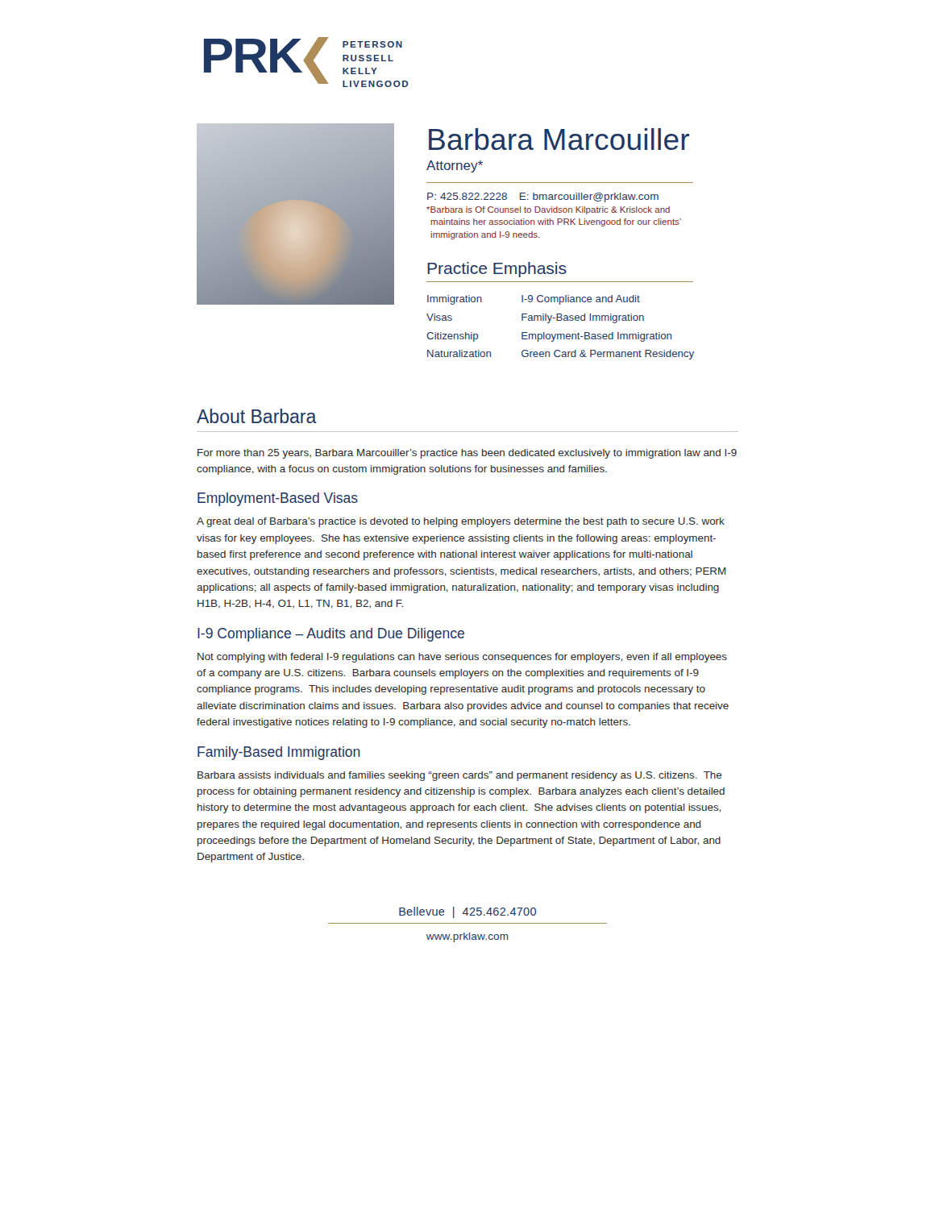PRK❮
Peterson
Russell
Kelly
Livengood
Barbara Marcouiller
Attorney*
P: 425.822.2228 E: bmarcouiller@prklaw.com
*Barbara is Of Counsel to Davidson Kilpatric & Krislock and maintains her association with PRK Livengood for our clients’ immigration and I-9 needs.
Practice Emphasis
| Immigration | I-9 Compliance and Audit |
| Visas | Family-Based Immigration |
| Citizenship | Employment-Based Immigration |
| Naturalization | Green Card & Permanent Residency |
About Barbara
For more than 25 years, Barbara Marcouiller’s practice has been dedicated exclusively to immigration law and I-9 compliance, with a focus on custom immigration solutions for businesses and families.
Employment-Based Visas
A great deal of Barbara’s practice is devoted to helping employers determine the best path to secure U.S. work visas for key employees. She has extensive experience assisting clients in the following areas: employment-based first preference and second preference with national interest waiver applications for multi-national executives, outstanding researchers and professors, scientists, medical researchers, artists, and others; PERM applications; all aspects of family-based immigration, naturalization, nationality; and temporary visas including H1B, H-2B, H-4, O1, L1, TN, B1, B2, and F.
I-9 Compliance – Audits and Due Diligence
Not complying with federal I-9 regulations can have serious consequences for employers, even if all employees of a company are U.S. citizens. Barbara counsels employers on the complexities and requirements of I-9 compliance programs. This includes developing representative audit programs and protocols necessary to alleviate discrimination claims and issues. Barbara also provides advice and counsel to companies that receive federal investigative notices relating to I-9 compliance, and social security no-match letters.
Family-Based Immigration
Barbara assists individuals and families seeking “green cards” and permanent residency as U.S. citizens. The process for obtaining permanent residency and citizenship is complex. Barbara analyzes each client’s detailed history to determine the most advantageous approach for each client. She advises clients on potential issues, prepares the required legal documentation, and represents clients in connection with correspondence and proceedings before the Department of Homeland Security, the Department of State, Department of Labor, and Department of Justice.
Bellevue | 425.462.4700
www.prklaw.com